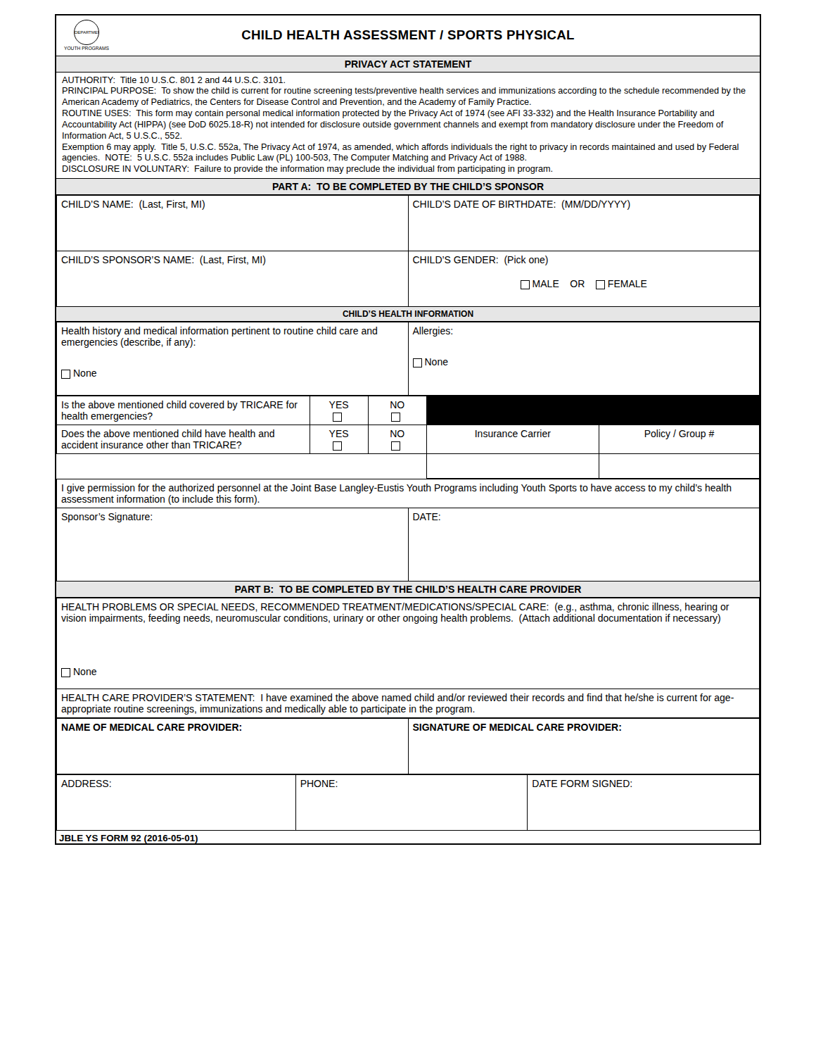DEPARTMENT OF THE AIR FORCE
YOUTH PROGRAMS
CHILD HEALTH ASSESSMENT / SPORTS PHYSICAL
PRIVACY ACT STATEMENT
AUTHORITY: Title 10 U.S.C. 801 2 and 44 U.S.C. 3101.
PRINCIPAL PURPOSE: To show the child is current for routine screening tests/preventive health services and immunizations according to the schedule recommended by the American Academy of Pediatrics, the Centers for Disease Control and Prevention, and the Academy of Family Practice.
ROUTINE USES: This form may contain personal medical information protected by the Privacy Act of 1974 (see AFI 33-332) and the Health Insurance Portability and Accountability Act (HIPPA) (see DoD 6025.18-R) not intended for disclosure outside government channels and exempt from mandatory disclosure under the Freedom of Information Act, 5 U.S.C., 552.
Exemption 6 may apply. Title 5, U.S.C. 552a, The Privacy Act of 1974, as amended, which affords individuals the right to privacy in records maintained and used by Federal agencies. NOTE: 5 U.S.C. 552a includes Public Law (PL) 100-503, The Computer Matching and Privacy Act of 1988.
DISCLOSURE IN VOLUNTARY: Failure to provide the information may preclude the individual from participating in program.
PART A: TO BE COMPLETED BY THE CHILD’S SPONSOR
| CHILD’S NAME: (Last, First, MI) | CHILD’S DATE OF BIRTHDATE: (MM/DD/YYYY) |
| CHILD’S SPONSOR’S NAME: (Last, First, MI) | CHILD’S GENDER: (Pick one) MALE OR FEMALE |
CHILD’S HEALTH INFORMATION
| Health history and medical information pertinent to routine child care and emergencies (describe, if any): None | Allergies: None |
| Is the above mentioned child covered by TRICARE for health emergencies? | YES | NO | |
| Does the above mentioned child have health and accident insurance other than TRICARE? | YES | NO | Insurance Carrier | Policy / Group # |
| I give permission for the authorized personnel at the Joint Base Langley-Eustis Youth Programs including Youth Sports to have access to my child’s health assessment information (to include this form). |
| Sponsor’s Signature: | DATE: |
PART B: TO BE COMPLETED BY THE CHILD’S HEALTH CARE PROVIDER
| HEALTH PROBLEMS OR SPECIAL NEEDS, RECOMMENDED TREATMENT/MEDICATIONS/SPECIAL CARE: (e.g., asthma, chronic illness, hearing or vision impairments, feeding needs, neuromuscular conditions, urinary or other ongoing health problems. (Attach additional documentation if necessary) None |
| HEALTH CARE PROVIDER’S STATEMENT: I have examined the above named child and/or reviewed their records and find that he/she is current for age-appropriate routine screenings, immunizations and medically able to participate in the program. |
| NAME OF MEDICAL CARE PROVIDER: | SIGNATURE OF MEDICAL CARE PROVIDER: |
| ADDRESS: | PHONE: | DATE FORM SIGNED: |
JBLE YS FORM 92 (2016-05-01)